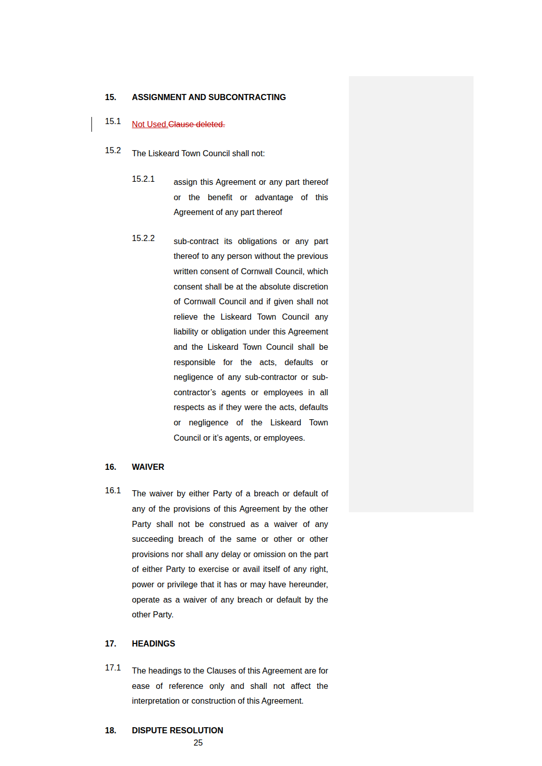15.
ASSIGNMENT AND SUBCONTRACTING
15.1
Not Used. Clause deleted.
15.2
The Liskeard Town Council shall not:
15.2.1
assign this Agreement or any part thereof or the benefit or advantage of this Agreement of any part thereof
15.2.2
sub-contract its obligations or any part thereof to any person without the previous written consent of Cornwall Council, which consent shall be at the absolute discretion of Cornwall Council and if given shall not relieve the Liskeard Town Council any liability or obligation under this Agreement and the Liskeard Town Council shall be responsible for the acts, defaults or negligence of any sub-contractor or sub-contractor’s agents or employees in all respects as if they were the acts, defaults or negligence of the Liskeard Town Council or it’s agents, or employees.
16.
WAIVER
16.1
The waiver by either Party of a breach or default of any of the provisions of this Agreement by the other Party shall not be construed as a waiver of any succeeding breach of the same or other or other provisions nor shall any delay or omission on the part of either Party to exercise or avail itself of any right, power or privilege that it has or may have hereunder, operate as a waiver of any breach or default by the other Party.
17.
HEADINGS
17.1
The headings to the Clauses of this Agreement are for ease of reference only and shall not affect the interpretation or construction of this Agreement.
18.
DISPUTE RESOLUTION
25